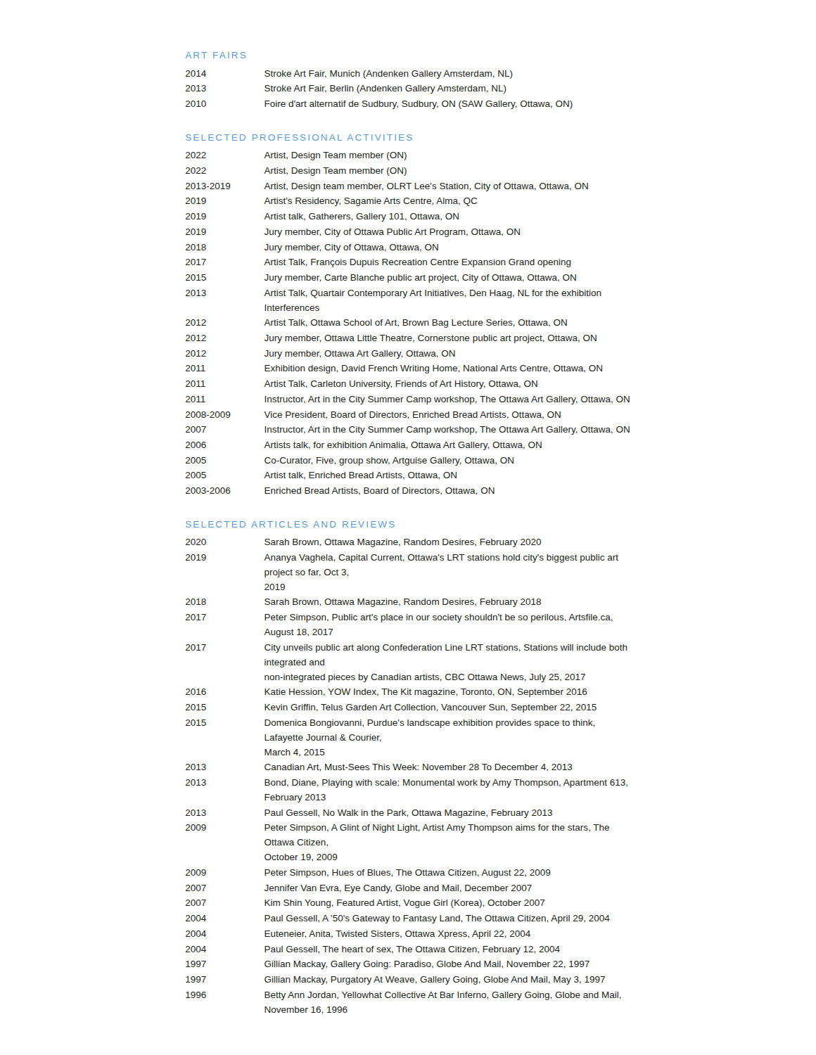Art Fairs
| 2014 | Stroke Art Fair, Munich (Andenken Gallery Amsterdam, NL) |
| 2013 | Stroke Art Fair, Berlin (Andenken Gallery Amsterdam, NL) |
| 2010 | Foire d'art alternatif de Sudbury, Sudbury, ON (SAW Gallery, Ottawa, ON) |
Selected Professional Activities
| 2022 | Artist, Design Team member (ON) |
| 2022 | Artist, Design Team member (ON) |
| 2013-2019 | Artist, Design team member, OLRT Lee's Station, City of Ottawa, Ottawa, ON |
| 2019 | Artist's Residency, Sagamie Arts Centre, Alma, QC |
| 2019 | Artist talk, Gatherers, Gallery 101, Ottawa, ON |
| 2019 | Jury member, City of Ottawa Public Art Program, Ottawa, ON |
| 2018 | Jury member, City of Ottawa, Ottawa, ON |
| 2017 | Artist Talk, François Dupuis Recreation Centre Expansion Grand opening |
| 2015 | Jury member, Carte Blanche public art project, City of Ottawa, Ottawa, ON |
| 2013 | Artist Talk, Quartair Contemporary Art Initiatives, Den Haag, NL for the exhibition Interferences |
| 2012 | Artist Talk, Ottawa School of Art, Brown Bag Lecture Series, Ottawa, ON |
| 2012 | Jury member, Ottawa Little Theatre, Cornerstone public art project, Ottawa, ON |
| 2012 | Jury member, Ottawa Art Gallery, Ottawa, ON |
| 2011 | Exhibition design, David French Writing Home, National Arts Centre, Ottawa, ON |
| 2011 | Artist Talk, Carleton University, Friends of Art History, Ottawa, ON |
| 2011 | Instructor, Art in the City Summer Camp workshop, The Ottawa Art Gallery, Ottawa, ON |
| 2008-2009 | Vice President, Board of Directors, Enriched Bread Artists, Ottawa, ON |
| 2007 | Instructor, Art in the City Summer Camp workshop, The Ottawa Art Gallery, Ottawa, ON |
| 2006 | Artists talk, for exhibition Animalia, Ottawa Art Gallery, Ottawa, ON |
| 2005 | Co-Curator, Five, group show, Artguise Gallery, Ottawa, ON |
| 2005 | Artist talk, Enriched Bread Artists, Ottawa, ON |
| 2003-2006 | Enriched Bread Artists, Board of Directors, Ottawa, ON |
Selected Articles and Reviews
| 2020 | Sarah Brown, Ottawa Magazine, Random Desires, February 2020 |
| 2019 | Ananya Vaghela, Capital Current, Ottawa's LRT stations hold city's biggest public art project so far, Oct 3, 2019 |
| 2018 | Sarah Brown, Ottawa Magazine, Random Desires, February 2018 |
| 2017 | Peter Simpson, Public art's place in our society shouldn't be so perilous, Artsfile.ca, August 18, 2017 |
| 2017 | City unveils public art along Confederation Line LRT stations, Stations will include both integrated and non-integrated pieces by Canadian artists, CBC Ottawa News, July 25, 2017 |
| 2016 | Katie Hession, YOW Index, The Kit magazine, Toronto, ON, September 2016 |
| 2015 | Kevin Griffin, Telus Garden Art Collection, Vancouver Sun, September 22, 2015 |
| 2015 | Domenica Bongiovanni, Purdue's landscape exhibition provides space to think, Lafayette Journal & Courier, March 4, 2015 |
| 2013 | Canadian Art, Must-Sees This Week: November 28 To December 4, 2013 |
| 2013 | Bond, Diane, Playing with scale: Monumental work by Amy Thompson, Apartment 613, February 2013 |
| 2013 | Paul Gessell, No Walk in the Park, Ottawa Magazine, February 2013 |
| 2009 | Peter Simpson, A Glint of Night Light, Artist Amy Thompson aims for the stars, The Ottawa Citizen, October 19, 2009 |
| 2009 | Peter Simpson, Hues of Blues, The Ottawa Citizen, August 22, 2009 |
| 2007 | Jennifer Van Evra, Eye Candy, Globe and Mail, December 2007 |
| 2007 | Kim Shin Young, Featured Artist, Vogue Girl (Korea), October 2007 |
| 2004 | Paul Gessell, A '50's Gateway to Fantasy Land, The Ottawa Citizen, April 29, 2004 |
| 2004 | Euteneier, Anita, Twisted Sisters, Ottawa Xpress, April 22, 2004 |
| 2004 | Paul Gessell, The heart of sex, The Ottawa Citizen, February 12, 2004 |
| 1997 | Gillian Mackay, Gallery Going: Paradiso, Globe And Mail, November 22, 1997 |
| 1997 | Gillian Mackay, Purgatory At Weave, Gallery Going, Globe And Mail, May 3, 1997 |
| 1996 | Betty Ann Jordan, Yellowhat Collective At Bar Inferno, Gallery Going, Globe and Mail, November 16, 1996 |